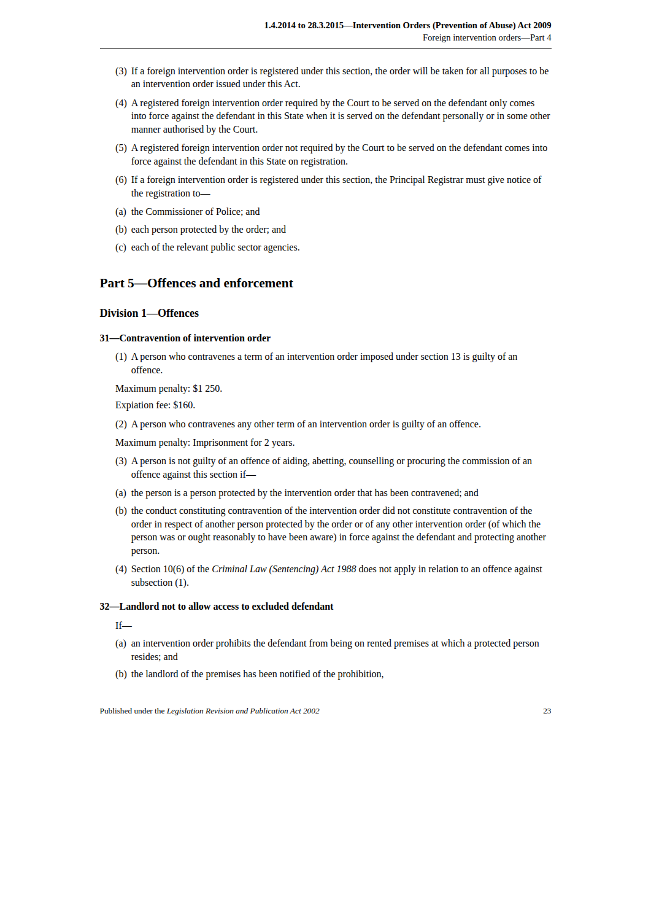1.4.2014 to 28.3.2015—Intervention Orders (Prevention of Abuse) Act 2009
Foreign intervention orders—Part 4
(3)
If a foreign intervention order is registered under this section, the order will be taken for all purposes to be an intervention order issued under this Act.
(4)
A registered foreign intervention order required by the Court to be served on the defendant only comes into force against the defendant in this State when it is served on the defendant personally or in some other manner authorised by the Court.
(5)
A registered foreign intervention order not required by the Court to be served on the defendant comes into force against the defendant in this State on registration.
(6)
If a foreign intervention order is registered under this section, the Principal Registrar must give notice of the registration to—
(a)
the Commissioner of Police; and
(b)
each person protected by the order; and
(c)
each of the relevant public sector agencies.
Part 5—Offences and enforcement
Division 1—Offences
31—Contravention of intervention order
(1)
A person who contravenes a term of an intervention order imposed under section 13 is guilty of an offence.
Maximum penalty: $1 250.
Expiation fee: $160.
(2)
A person who contravenes any other term of an intervention order is guilty of an offence.
Maximum penalty: Imprisonment for 2 years.
(3)
A person is not guilty of an offence of aiding, abetting, counselling or procuring the commission of an offence against this section if—
(a)
the person is a person protected by the intervention order that has been contravened; and
(b)
the conduct constituting contravention of the intervention order did not constitute contravention of the order in respect of another person protected by the order or of any other intervention order (of which the person was or ought reasonably to have been aware) in force against the defendant and protecting another person.
(4)
Section 10(6) of the Criminal Law (Sentencing) Act 1988 does not apply in relation to an offence against subsection (1).
32—Landlord not to allow access to excluded defendant
If—
(a)
an intervention order prohibits the defendant from being on rented premises at which a protected person resides; and
(b)
the landlord of the premises has been notified of the prohibition,
Published under the Legislation Revision and Publication Act 2002
23